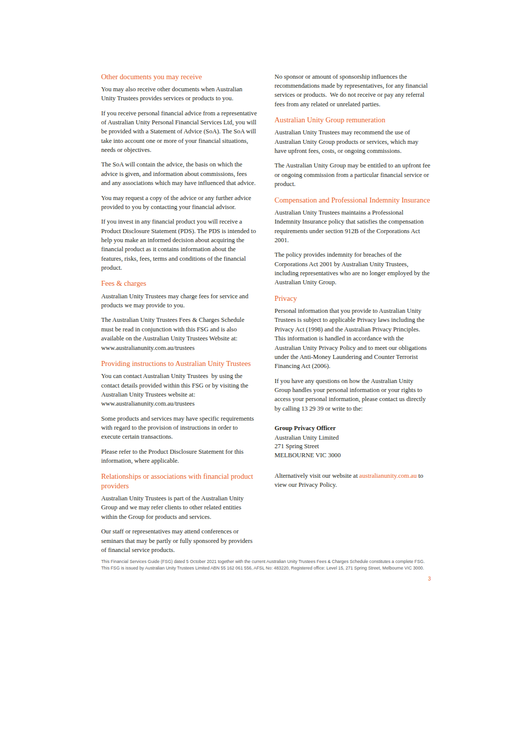Other documents you may receive
You may also receive other documents when Australian Unity Trustees provides services or products to you.
If you receive personal financial advice from a representative of Australian Unity Personal Financial Services Ltd, you will be provided with a Statement of Advice (SoA). The SoA will take into account one or more of your financial situations, needs or objectives.
The SoA will contain the advice, the basis on which the advice is given, and information about commissions, fees and any associations which may have influenced that advice.
You may request a copy of the advice or any further advice provided to you by contacting your financial advisor.
If you invest in any financial product you will receive a Product Disclosure Statement (PDS). The PDS is intended to help you make an informed decision about acquiring the financial product as it contains information about the features, risks, fees, terms and conditions of the financial product.
Fees & charges
Australian Unity Trustees may charge fees for service and products we may provide to you.
The Australian Unity Trustees Fees & Charges Schedule must be read in conjunction with this FSG and is also available on the Australian Unity Trustees Website at: www.australianunity.com.au/trustees
Providing instructions to Australian Unity Trustees
You can contact Australian Unity Trustees by using the contact details provided within this FSG or by visiting the Australian Unity Trustees website at: www.australianunity.com.au/trustees
Some products and services may have specific requirements with regard to the provision of instructions in order to execute certain transactions.
Please refer to the Product Disclosure Statement for this information, where applicable.
Relationships or associations with financial product providers
Australian Unity Trustees is part of the Australian Unity Group and we may refer clients to other related entities within the Group for products and services.
Our staff or representatives may attend conferences or seminars that may be partly or fully sponsored by providers of financial service products.
No sponsor or amount of sponsorship influences the recommendations made by representatives, for any financial services or products. We do not receive or pay any referral fees from any related or unrelated parties.
Australian Unity Group remuneration
Australian Unity Trustees may recommend the use of Australian Unity Group products or services, which may have upfront fees, costs, or ongoing commissions.
The Australian Unity Group may be entitled to an upfront fee or ongoing commission from a particular financial service or product.
Compensation and Professional Indemnity Insurance
Australian Unity Trustees maintains a Professional Indemnity Insurance policy that satisfies the compensation requirements under section 912B of the Corporations Act 2001.
The policy provides indemnity for breaches of the Corporations Act 2001 by Australian Unity Trustees, including representatives who are no longer employed by the Australian Unity Group.
Privacy
Personal information that you provide to Australian Unity Trustees is subject to applicable Privacy laws including the Privacy Act (1998) and the Australian Privacy Principles. This information is handled in accordance with the Australian Unity Privacy Policy and to meet our obligations under the Anti-Money Laundering and Counter Terrorist Financing Act (2006).
If you have any questions on how the Australian Unity Group handles your personal information or your rights to access your personal information, please contact us directly by calling 13 29 39 or write to the:
Group Privacy Officer Australian Unity Limited
271 Spring Street
MELBOURNE VIC 3000
Alternatively visit our website at australianunity.com.au to view our Privacy Policy.
This Financial Services Guide (FSG) dated 5 October 2021 together with the current Australian Unity Trustees Fees & Charges Schedule constitutes a complete FSG.
This FSG is issued by Australian Unity Trustees Limited ABN 55 162 061 556, AFSL No: 483220, Registered office: Level 15, 271 Spring Street, Melbourne VIC 3000.
3